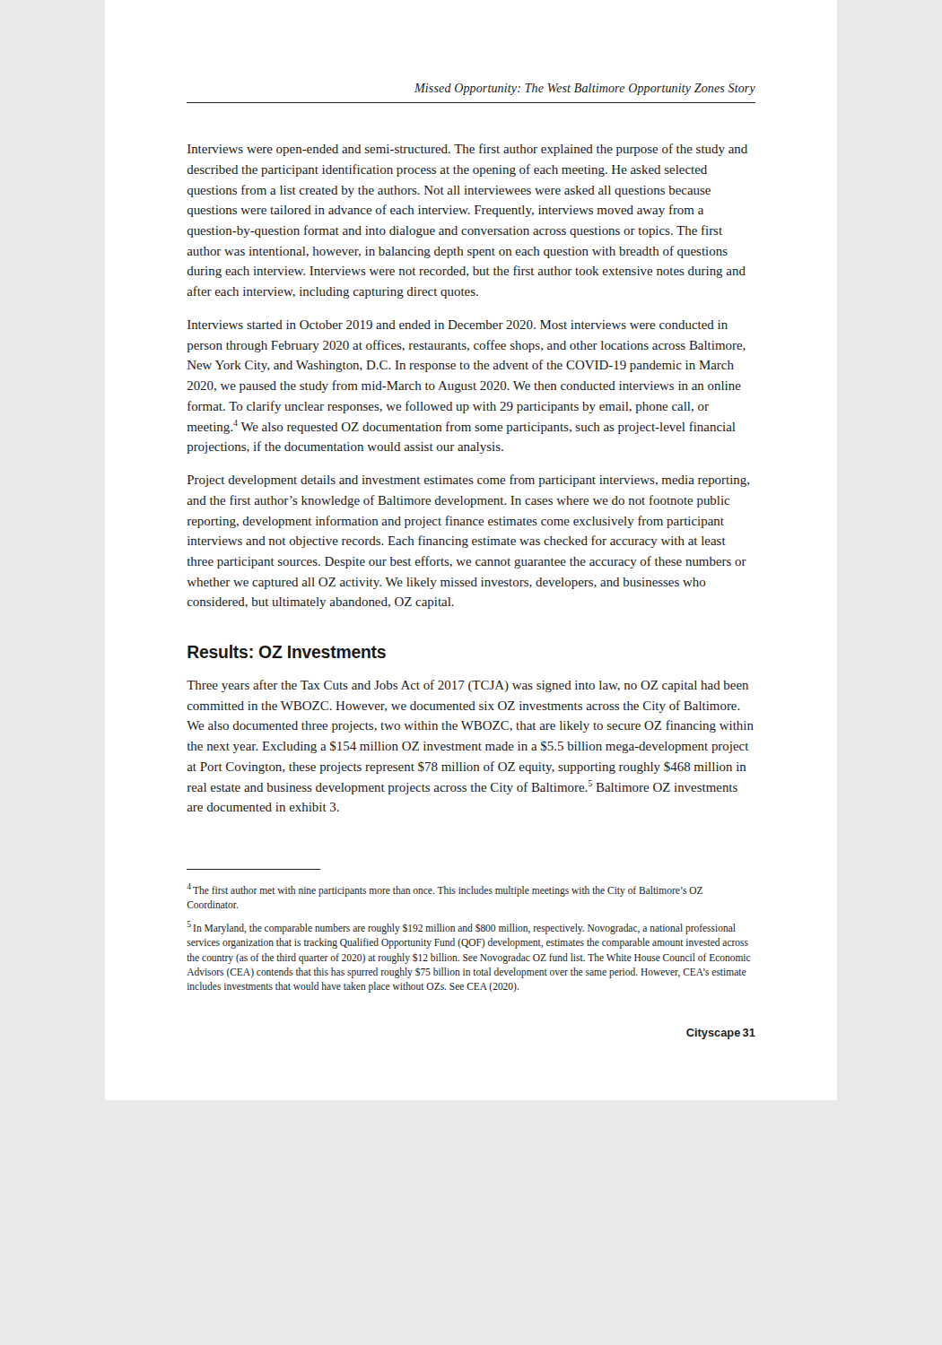Missed Opportunity: The West Baltimore Opportunity Zones Story
Interviews were open-ended and semi-structured. The first author explained the purpose of the study and described the participant identification process at the opening of each meeting. He asked selected questions from a list created by the authors. Not all interviewees were asked all questions because questions were tailored in advance of each interview. Frequently, interviews moved away from a question-by-question format and into dialogue and conversation across questions or topics. The first author was intentional, however, in balancing depth spent on each question with breadth of questions during each interview. Interviews were not recorded, but the first author took extensive notes during and after each interview, including capturing direct quotes.
Interviews started in October 2019 and ended in December 2020. Most interviews were conducted in person through February 2020 at offices, restaurants, coffee shops, and other locations across Baltimore, New York City, and Washington, D.C. In response to the advent of the COVID-19 pandemic in March 2020, we paused the study from mid-March to August 2020. We then conducted interviews in an online format. To clarify unclear responses, we followed up with 29 participants by email, phone call, or meeting.4 We also requested OZ documentation from some participants, such as project-level financial projections, if the documentation would assist our analysis.
Project development details and investment estimates come from participant interviews, media reporting, and the first author’s knowledge of Baltimore development. In cases where we do not footnote public reporting, development information and project finance estimates come exclusively from participant interviews and not objective records. Each financing estimate was checked for accuracy with at least three participant sources. Despite our best efforts, we cannot guarantee the accuracy of these numbers or whether we captured all OZ activity. We likely missed investors, developers, and businesses who considered, but ultimately abandoned, OZ capital.
Results: OZ Investments
Three years after the Tax Cuts and Jobs Act of 2017 (TCJA) was signed into law, no OZ capital had been committed in the WBOZC. However, we documented six OZ investments across the City of Baltimore. We also documented three projects, two within the WBOZC, that are likely to secure OZ financing within the next year. Excluding a $154 million OZ investment made in a $5.5 billion mega-development project at Port Covington, these projects represent $78 million of OZ equity, supporting roughly $468 million in real estate and business development projects across the City of Baltimore.5 Baltimore OZ investments are documented in exhibit 3.
4 The first author met with nine participants more than once. This includes multiple meetings with the City of Baltimore’s OZ Coordinator.
5 In Maryland, the comparable numbers are roughly $192 million and $800 million, respectively. Novogradac, a national professional services organization that is tracking Qualified Opportunity Fund (QOF) development, estimates the comparable amount invested across the country (as of the third quarter of 2020) at roughly $12 billion. See Novogradac OZ fund list. The White House Council of Economic Advisors (CEA) contends that this has spurred roughly $75 billion in total development over the same period. However, CEA’s estimate includes investments that would have taken place without OZs. See CEA (2020).
Cityscape 31